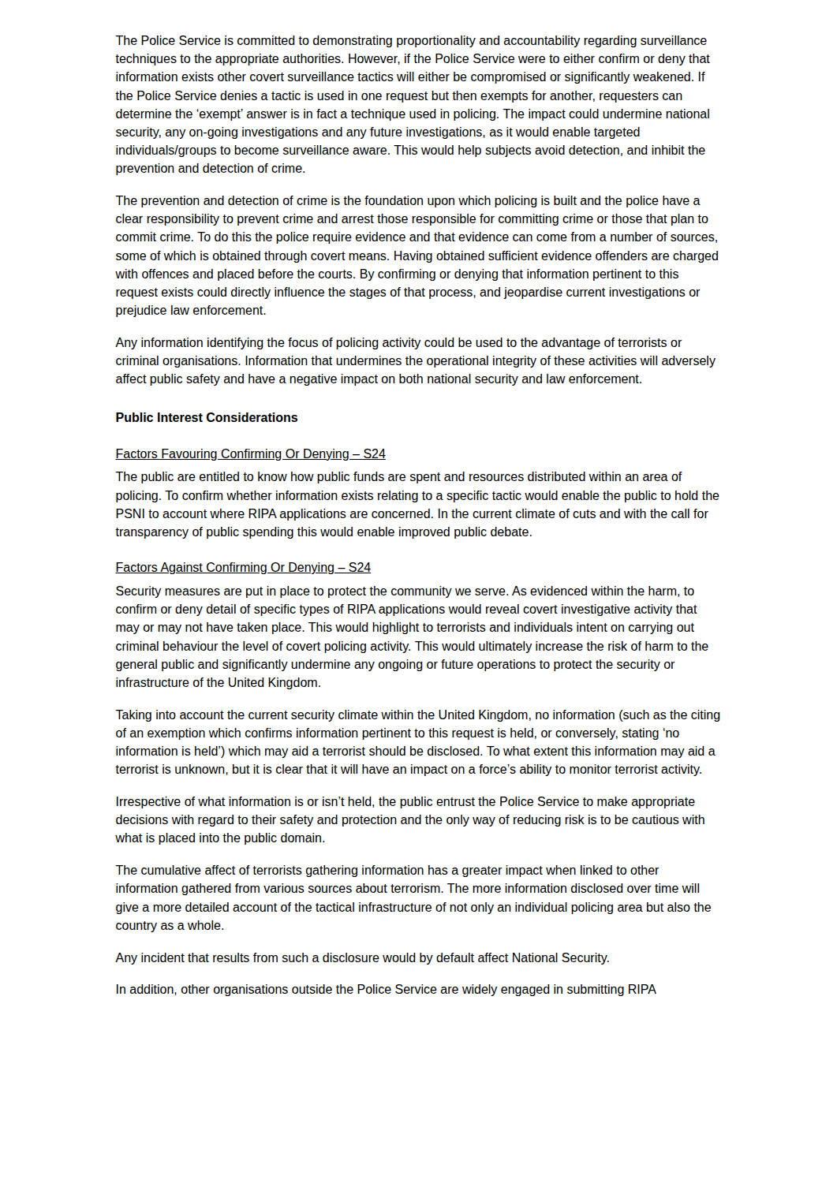The Police Service is committed to demonstrating proportionality and accountability regarding surveillance techniques to the appropriate authorities. However, if the Police Service were to either confirm or deny that information exists other covert surveillance tactics will either be compromised or significantly weakened. If the Police Service denies a tactic is used in one request but then exempts for another, requesters can determine the ‘exempt’ answer is in fact a technique used in policing. The impact could undermine national security, any on-going investigations and any future investigations, as it would enable targeted individuals/groups to become surveillance aware. This would help subjects avoid detection, and inhibit the prevention and detection of crime.
The prevention and detection of crime is the foundation upon which policing is built and the police have a clear responsibility to prevent crime and arrest those responsible for committing crime or those that plan to commit crime. To do this the police require evidence and that evidence can come from a number of sources, some of which is obtained through covert means. Having obtained sufficient evidence offenders are charged with offences and placed before the courts. By confirming or denying that information pertinent to this request exists could directly influence the stages of that process, and jeopardise current investigations or prejudice law enforcement.
Any information identifying the focus of policing activity could be used to the advantage of terrorists or criminal organisations. Information that undermines the operational integrity of these activities will adversely affect public safety and have a negative impact on both national security and law enforcement.
Public Interest Considerations
Factors Favouring Confirming Or Denying – S24
The public are entitled to know how public funds are spent and resources distributed within an area of policing. To confirm whether information exists relating to a specific tactic would enable the public to hold the PSNI to account where RIPA applications are concerned. In the current climate of cuts and with the call for transparency of public spending this would enable improved public debate.
Factors Against Confirming Or Denying – S24
Security measures are put in place to protect the community we serve. As evidenced within the harm, to confirm or deny detail of specific types of RIPA applications would reveal covert investigative activity that may or may not have taken place. This would highlight to terrorists and individuals intent on carrying out criminal behaviour the level of covert policing activity. This would ultimately increase the risk of harm to the general public and significantly undermine any ongoing or future operations to protect the security or infrastructure of the United Kingdom.
Taking into account the current security climate within the United Kingdom, no information (such as the citing of an exemption which confirms information pertinent to this request is held, or conversely, stating ‘no information is held’) which may aid a terrorist should be disclosed. To what extent this information may aid a terrorist is unknown, but it is clear that it will have an impact on a force’s ability to monitor terrorist activity.
Irrespective of what information is or isn’t held, the public entrust the Police Service to make appropriate decisions with regard to their safety and protection and the only way of reducing risk is to be cautious with what is placed into the public domain.
The cumulative affect of terrorists gathering information has a greater impact when linked to other information gathered from various sources about terrorism. The more information disclosed over time will give a more detailed account of the tactical infrastructure of not only an individual policing area but also the country as a whole.
Any incident that results from such a disclosure would by default affect National Security.
In addition, other organisations outside the Police Service are widely engaged in submitting RIPA